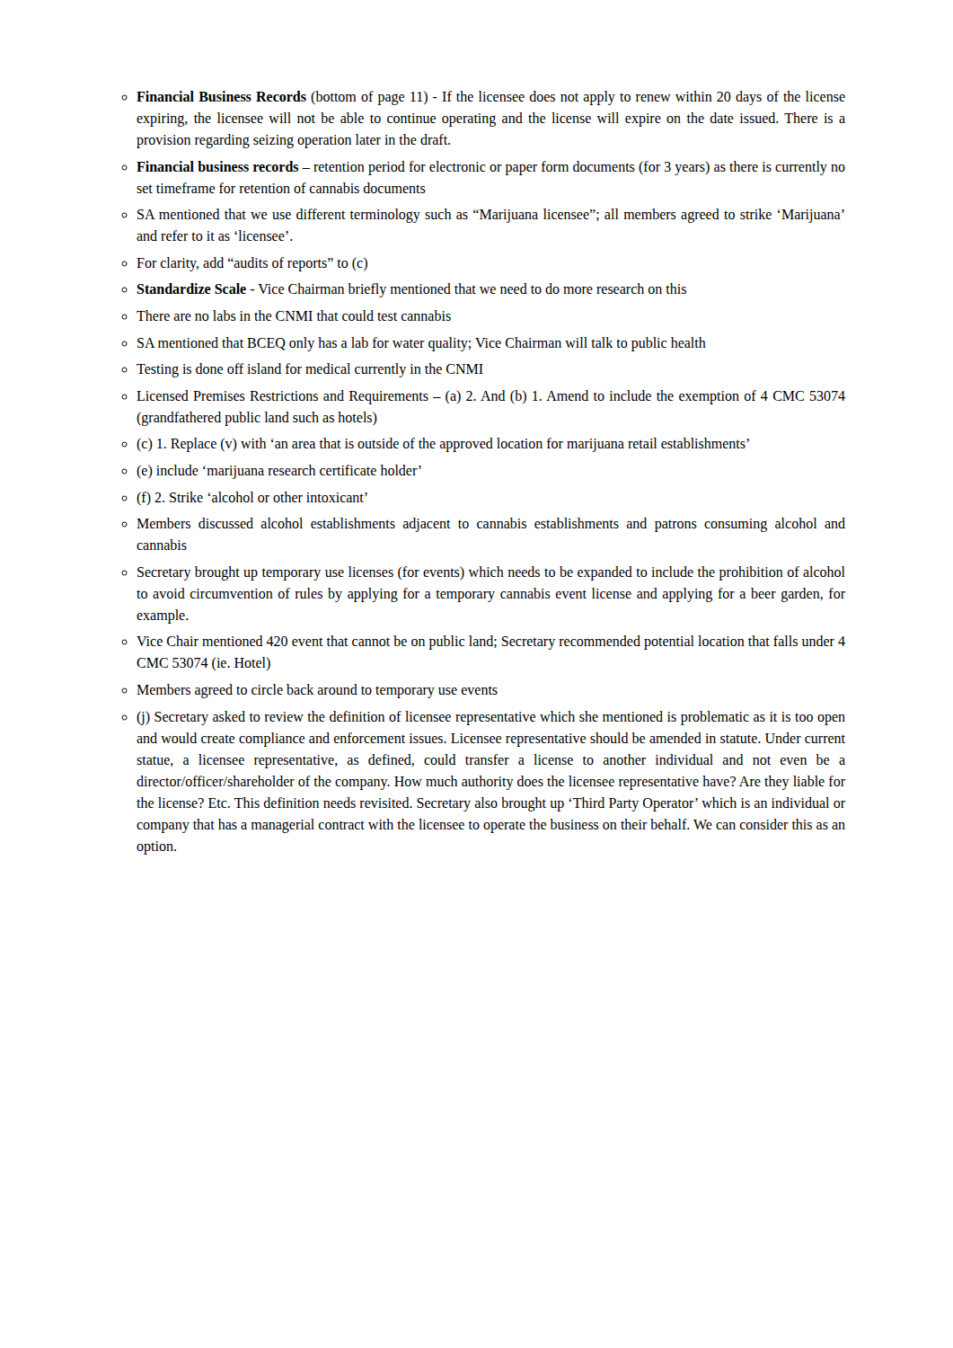Financial Business Records (bottom of page 11) - If the licensee does not apply to renew within 20 days of the license expiring, the licensee will not be able to continue operating and the license will expire on the date issued. There is a provision regarding seizing operation later in the draft.
Financial business records – retention period for electronic or paper form documents (for 3 years) as there is currently no set timeframe for retention of cannabis documents
SA mentioned that we use different terminology such as “Marijuana licensee”; all members agreed to strike ‘Marijuana’ and refer to it as ‘licensee’.
For clarity, add “audits of reports” to (c)
Standardize Scale - Vice Chairman briefly mentioned that we need to do more research on this
There are no labs in the CNMI that could test cannabis
SA mentioned that BCEQ only has a lab for water quality; Vice Chairman will talk to public health
Testing is done off island for medical currently in the CNMI
Licensed Premises Restrictions and Requirements – (a) 2. And (b) 1. Amend to include the exemption of 4 CMC 53074 (grandfathered public land such as hotels)
(c) 1. Replace (v) with ‘an area that is outside of the approved location for marijuana retail establishments’
(e) include ‘marijuana research certificate holder’
(f) 2. Strike ‘alcohol or other intoxicant’
Members discussed alcohol establishments adjacent to cannabis establishments and patrons consuming alcohol and cannabis
Secretary brought up temporary use licenses (for events) which needs to be expanded to include the prohibition of alcohol to avoid circumvention of rules by applying for a temporary cannabis event license and applying for a beer garden, for example.
Vice Chair mentioned 420 event that cannot be on public land; Secretary recommended potential location that falls under 4 CMC 53074 (ie. Hotel)
Members agreed to circle back around to temporary use events
(j) Secretary asked to review the definition of licensee representative which she mentioned is problematic as it is too open and would create compliance and enforcement issues. Licensee representative should be amended in statute. Under current statue, a licensee representative, as defined, could transfer a license to another individual and not even be a director/officer/shareholder of the company. How much authority does the licensee representative have? Are they liable for the license? Etc. This definition needs revisited. Secretary also brought up ‘Third Party Operator’ which is an individual or company that has a managerial contract with the licensee to operate the business on their behalf. We can consider this as an option.